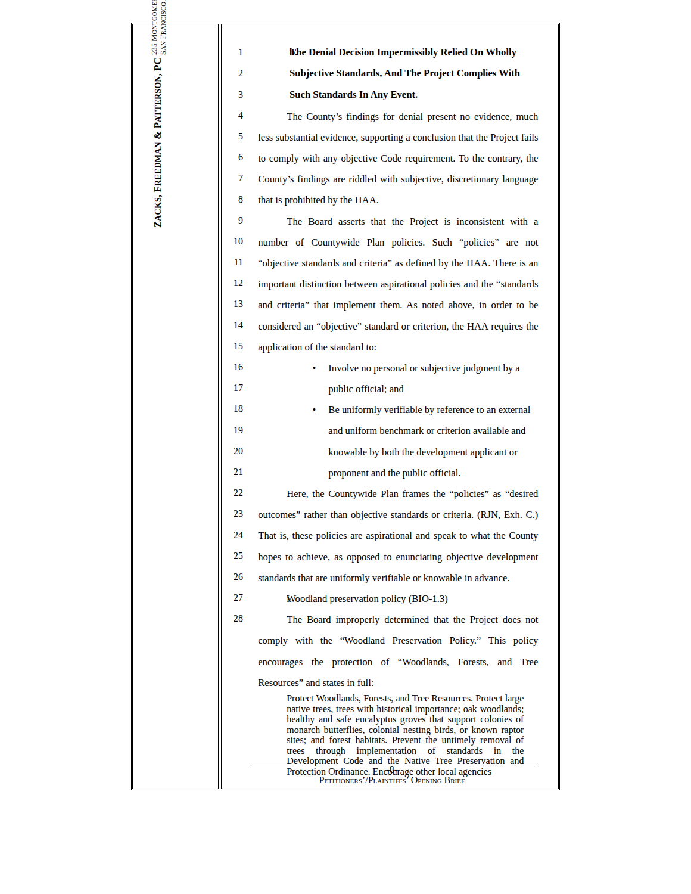ZACKS, FREEDMAN & PATTERSON, PC 235 MONTGOMERY STREET, SUITE 400 SAN FRANCISCO, CALIFORNIA 94104
1
2
3
4
5
6
7
8
9
10
11
12
13
14
15
16
17
18
19
20
21
22
23
24
25
26
27
28
b.
The Denial Decision Impermissibly Relied On Wholly Subjective Standards, And The Project Complies With Such Standards In Any Event.
The County’s findings for denial present no evidence, much less substantial evidence, supporting a conclusion that the Project fails to comply with any objective Code requirement. To the contrary, the County’s findings are riddled with subjective, discretionary language that is prohibited by the HAA.
The Board asserts that the Project is inconsistent with a number of Countywide Plan policies. Such “policies” are not “objective standards and criteria” as defined by the HAA. There is an important distinction between aspirational policies and the “standards and criteria” that implement them. As noted above, in order to be considered an “objective” standard or criterion, the HAA requires the application of the standard to:
Involve no personal or subjective judgment by a public official; and
Be uniformly verifiable by reference to an external and uniform benchmark or criterion available and knowable by both the development applicant or proponent and the public official.
Here, the Countywide Plan frames the “policies” as “desired outcomes” rather than objective standards or criteria. (RJN, Exh. C.) That is, these policies are aspirational and speak to what the County hopes to achieve, as opposed to enunciating objective development standards that are uniformly verifiable or knowable in advance.
i.
Woodland preservation policy (BIO-1.3)
The Board improperly determined that the Project does not comply with the “Woodland Preservation Policy.” This policy encourages the protection of “Woodlands, Forests, and Tree Resources” and states in full:
Protect Woodlands, Forests, and Tree Resources. Protect large native trees, trees with historical importance; oak woodlands; healthy and safe eucalyptus groves that support colonies of monarch butterflies, colonial nesting birds, or known raptor sites; and forest habitats. Prevent the untimely removal of trees through implementation of standards in the Development Code and the Native Tree Preservation and Protection Ordinance. Encourage other local agencies
-8-
Petitioners’/Plaintiffs’ Opening Brief